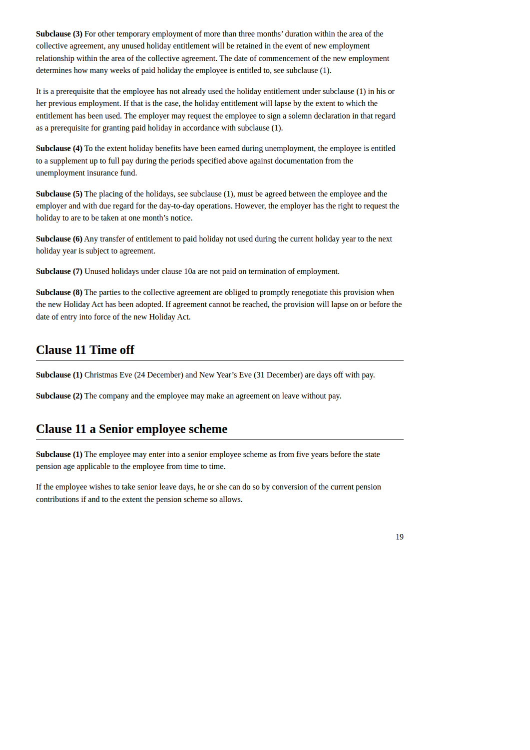Subclause (3) For other temporary employment of more than three months’ duration within the area of the collective agreement, any unused holiday entitlement will be retained in the event of new employment relationship within the area of the collective agreement. The date of commencement of the new employment determines how many weeks of paid holiday the employee is entitled to, see subclause (1).
It is a prerequisite that the employee has not already used the holiday entitlement under subclause (1) in his or her previous employment. If that is the case, the holiday entitlement will lapse by the extent to which the entitlement has been used. The employer may request the employee to sign a solemn declaration in that regard as a prerequisite for granting paid holiday in accordance with subclause (1).
Subclause (4) To the extent holiday benefits have been earned during unemployment, the employee is entitled to a supplement up to full pay during the periods specified above against documentation from the unemployment insurance fund.
Subclause (5) The placing of the holidays, see subclause (1), must be agreed between the employee and the employer and with due regard for the day-to-day operations. However, the employer has the right to request the holiday to are to be taken at one month’s notice.
Subclause (6) Any transfer of entitlement to paid holiday not used during the current holiday year to the next holiday year is subject to agreement.
Subclause (7) Unused holidays under clause 10a are not paid on termination of employment.
Subclause (8) The parties to the collective agreement are obliged to promptly renegotiate this provision when the new Holiday Act has been adopted. If agreement cannot be reached, the provision will lapse on or before the date of entry into force of the new Holiday Act.
Clause 11 Time off
Subclause (1) Christmas Eve (24 December) and New Year’s Eve (31 December) are days off with pay.
Subclause (2) The company and the employee may make an agreement on leave without pay.
Clause 11 a Senior employee scheme
Subclause (1) The employee may enter into a senior employee scheme as from five years before the state pension age applicable to the employee from time to time.
If the employee wishes to take senior leave days, he or she can do so by conversion of the current pension contributions if and to the extent the pension scheme so allows.
19